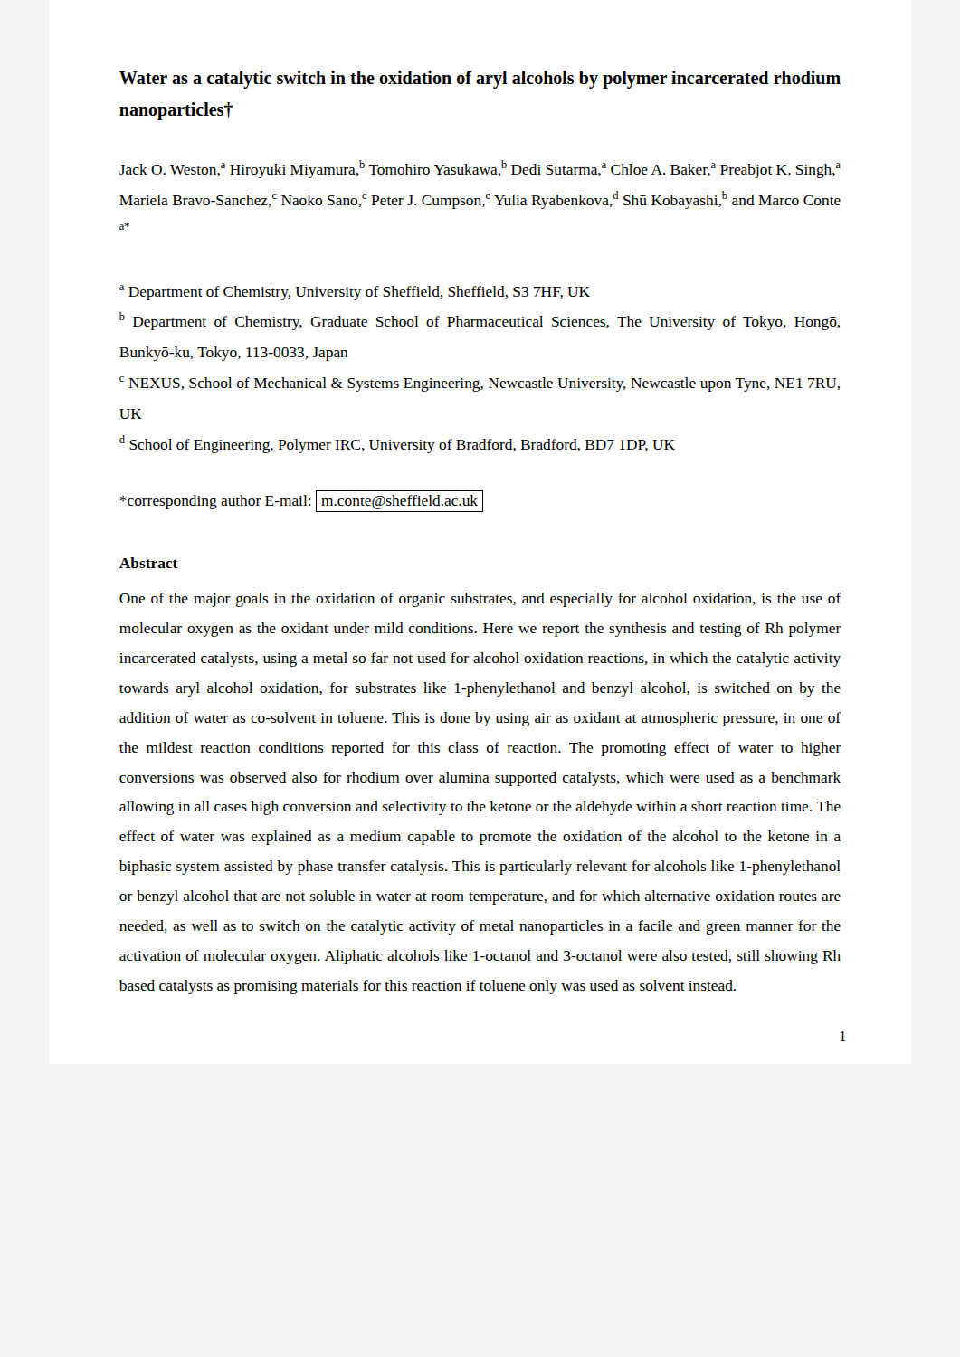Water as a catalytic switch in the oxidation of aryl alcohols by polymer incarcerated rhodium nanoparticles†
Jack O. Weston,a Hiroyuki Miyamura,b Tomohiro Yasukawa,b Dedi Sutarma,a Chloe A. Baker,a Preabjot K. Singh,a Mariela Bravo-Sanchez,c Naoko Sano,c Peter J. Cumpson,c Yulia Ryabenkova,d Shū Kobayashi,b and Marco Conte a*
a Department of Chemistry, University of Sheffield, Sheffield, S3 7HF, UK
b Department of Chemistry, Graduate School of Pharmaceutical Sciences, The University of Tokyo, Hongō, Bunkyō-ku, Tokyo, 113-0033, Japan
c NEXUS, School of Mechanical & Systems Engineering, Newcastle University, Newcastle upon Tyne, NE1 7RU, UK
d School of Engineering, Polymer IRC, University of Bradford, Bradford, BD7 1DP, UK
*corresponding author E-mail: m.conte@sheffield.ac.uk
Abstract
One of the major goals in the oxidation of organic substrates, and especially for alcohol oxidation, is the use of molecular oxygen as the oxidant under mild conditions. Here we report the synthesis and testing of Rh polymer incarcerated catalysts, using a metal so far not used for alcohol oxidation reactions, in which the catalytic activity towards aryl alcohol oxidation, for substrates like 1-phenylethanol and benzyl alcohol, is switched on by the addition of water as co-solvent in toluene. This is done by using air as oxidant at atmospheric pressure, in one of the mildest reaction conditions reported for this class of reaction. The promoting effect of water to higher conversions was observed also for rhodium over alumina supported catalysts, which were used as a benchmark allowing in all cases high conversion and selectivity to the ketone or the aldehyde within a short reaction time. The effect of water was explained as a medium capable to promote the oxidation of the alcohol to the ketone in a biphasic system assisted by phase transfer catalysis. This is particularly relevant for alcohols like 1-phenylethanol or benzyl alcohol that are not soluble in water at room temperature, and for which alternative oxidation routes are needed, as well as to switch on the catalytic activity of metal nanoparticles in a facile and green manner for the activation of molecular oxygen. Aliphatic alcohols like 1-octanol and 3-octanol were also tested, still showing Rh based catalysts as promising materials for this reaction if toluene only was used as solvent instead.
1